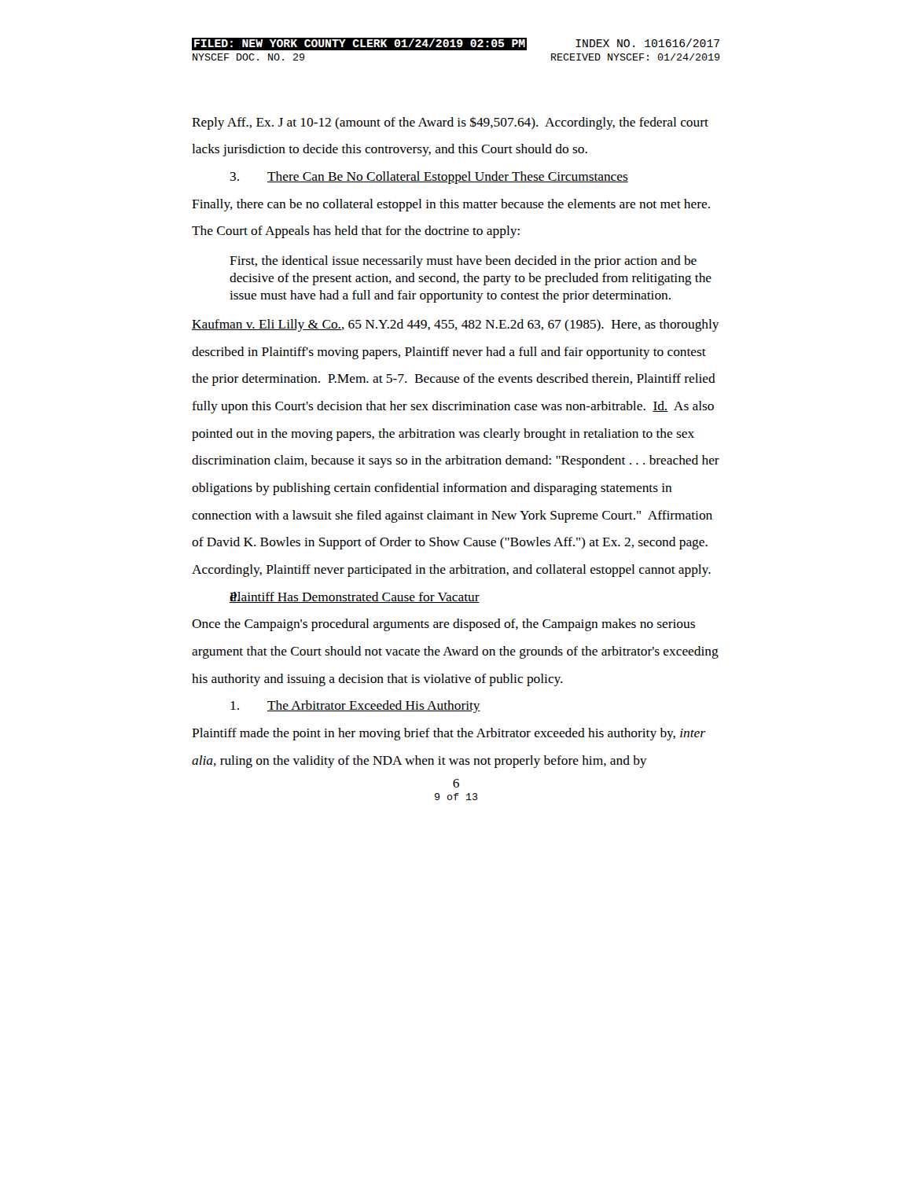FILED: NEW YORK COUNTY CLERK 01/24/2019 02:05 PM INDEX NO. 101616/2017
NYSCEF DOC. NO. 29 RECEIVED NYSCEF: 01/24/2019
Reply Aff., Ex. J at 10-12 (amount of the Award is $49,507.64). Accordingly, the federal court lacks jurisdiction to decide this controversy, and this Court should do so.
3. There Can Be No Collateral Estoppel Under These Circumstances
Finally, there can be no collateral estoppel in this matter because the elements are not met here. The Court of Appeals has held that for the doctrine to apply:
First, the identical issue necessarily must have been decided in the prior action and be decisive of the present action, and second, the party to be precluded from relitigating the issue must have had a full and fair opportunity to contest the prior determination.
Kaufman v. Eli Lilly & Co., 65 N.Y.2d 449, 455, 482 N.E.2d 63, 67 (1985). Here, as thoroughly described in Plaintiff's moving papers, Plaintiff never had a full and fair opportunity to contest the prior determination. P.Mem. at 5-7. Because of the events described therein, Plaintiff relied fully upon this Court's decision that her sex discrimination case was non-arbitrable. Id. As also pointed out in the moving papers, the arbitration was clearly brought in retaliation to the sex discrimination claim, because it says so in the arbitration demand: "Respondent . . . breached her obligations by publishing certain confidential information and disparaging statements in connection with a lawsuit she filed against claimant in New York Supreme Court." Affirmation of David K. Bowles in Support of Order to Show Cause ("Bowles Aff.") at Ex. 2, second page. Accordingly, Plaintiff never participated in the arbitration, and collateral estoppel cannot apply.
d. Plaintiff Has Demonstrated Cause for Vacatur
Once the Campaign's procedural arguments are disposed of, the Campaign makes no serious argument that the Court should not vacate the Award on the grounds of the arbitrator's exceeding his authority and issuing a decision that is violative of public policy.
1. The Arbitrator Exceeded His Authority
Plaintiff made the point in her moving brief that the Arbitrator exceeded his authority by, inter alia, ruling on the validity of the NDA when it was not properly before him, and by
6
9 of 13